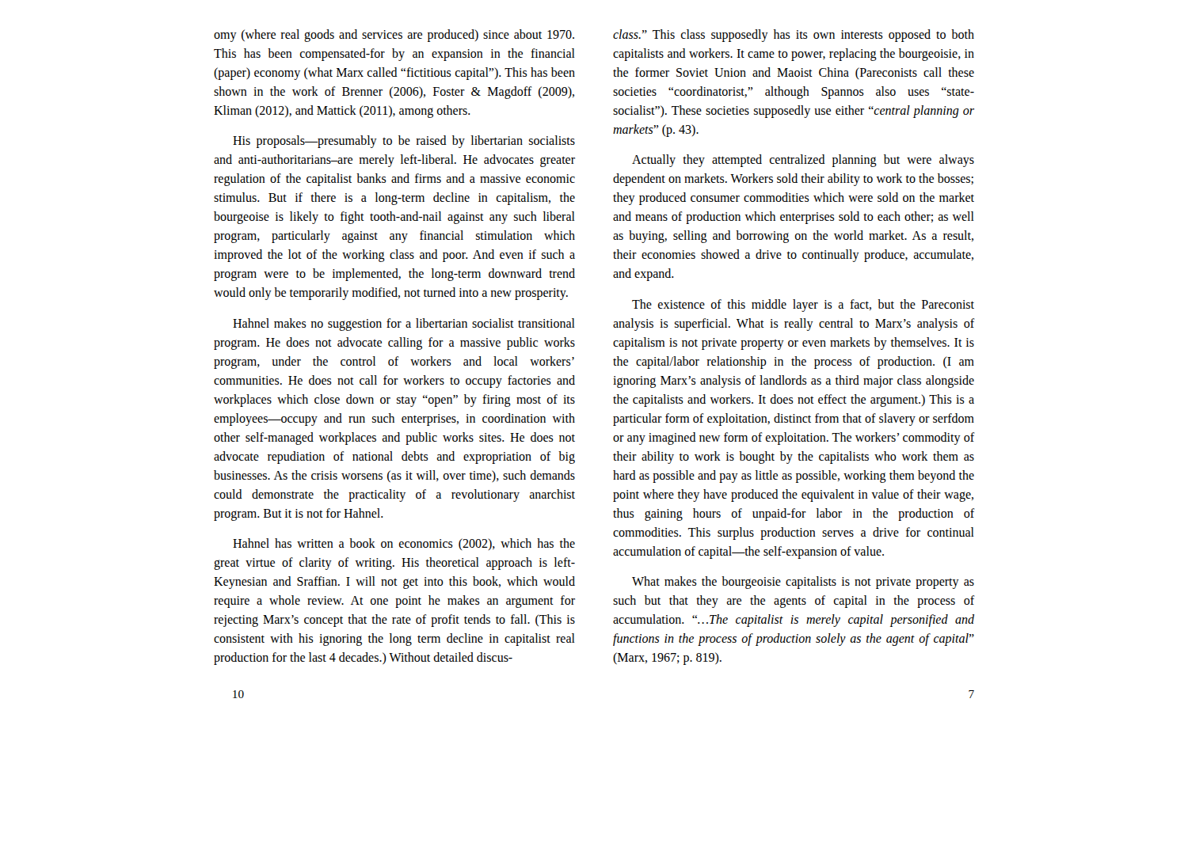omy (where real goods and services are produced) since about 1970. This has been compensated-for by an expansion in the financial (paper) economy (what Marx called “fictitious capital”). This has been shown in the work of Brenner (2006), Foster & Magdoff (2009), Kliman (2012), and Mattick (2011), among others.
His proposals—presumably to be raised by libertarian socialists and anti-authoritarians–are merely left-liberal. He advocates greater regulation of the capitalist banks and firms and a massive economic stimulus. But if there is a long-term decline in capitalism, the bourgeoise is likely to fight tooth-and-nail against any such liberal program, particularly against any financial stimulation which improved the lot of the working class and poor. And even if such a program were to be implemented, the long-term downward trend would only be temporarily modified, not turned into a new prosperity.
Hahnel makes no suggestion for a libertarian socialist transitional program. He does not advocate calling for a massive public works program, under the control of workers and local workers’ communities. He does not call for workers to occupy factories and workplaces which close down or stay “open” by firing most of its employees—occupy and run such enterprises, in coordination with other self-managed workplaces and public works sites. He does not advocate repudiation of national debts and expropriation of big businesses. As the crisis worsens (as it will, over time), such demands could demonstrate the practicality of a revolutionary anarchist program. But it is not for Hahnel.
Hahnel has written a book on economics (2002), which has the great virtue of clarity of writing. His theoretical approach is left-Keynesian and Sraffian. I will not get into this book, which would require a whole review. At one point he makes an argument for rejecting Marx’s concept that the rate of profit tends to fall. (This is consistent with his ignoring the long term decline in capitalist real production for the last 4 decades.) Without detailed discus-
10
class.” This class supposedly has its own interests opposed to both capitalists and workers. It came to power, replacing the bourgeoisie, in the former Soviet Union and Maoist China (Pareconists call these societies “coordinatorist,” although Spannos also uses “state-socialist”). These societies supposedly use either “central planning or markets” (p. 43).
Actually they attempted centralized planning but were always dependent on markets. Workers sold their ability to work to the bosses; they produced consumer commodities which were sold on the market and means of production which enterprises sold to each other; as well as buying, selling and borrowing on the world market. As a result, their economies showed a drive to continually produce, accumulate, and expand.
The existence of this middle layer is a fact, but the Pareconist analysis is superficial. What is really central to Marx’s analysis of capitalism is not private property or even markets by themselves. It is the capital/labor relationship in the process of production. (I am ignoring Marx’s analysis of landlords as a third major class alongside the capitalists and workers. It does not effect the argument.) This is a particular form of exploitation, distinct from that of slavery or serfdom or any imagined new form of exploitation. The workers’ commodity of their ability to work is bought by the capitalists who work them as hard as possible and pay as little as possible, working them beyond the point where they have produced the equivalent in value of their wage, thus gaining hours of unpaid-for labor in the production of commodities. This surplus production serves a drive for continual accumulation of capital—the self-expansion of value.
What makes the bourgeoisie capitalists is not private property as such but that they are the agents of capital in the process of accumulation. “…The capitalist is merely capital personified and functions in the process of production solely as the agent of capital” (Marx, 1967; p. 819).
7